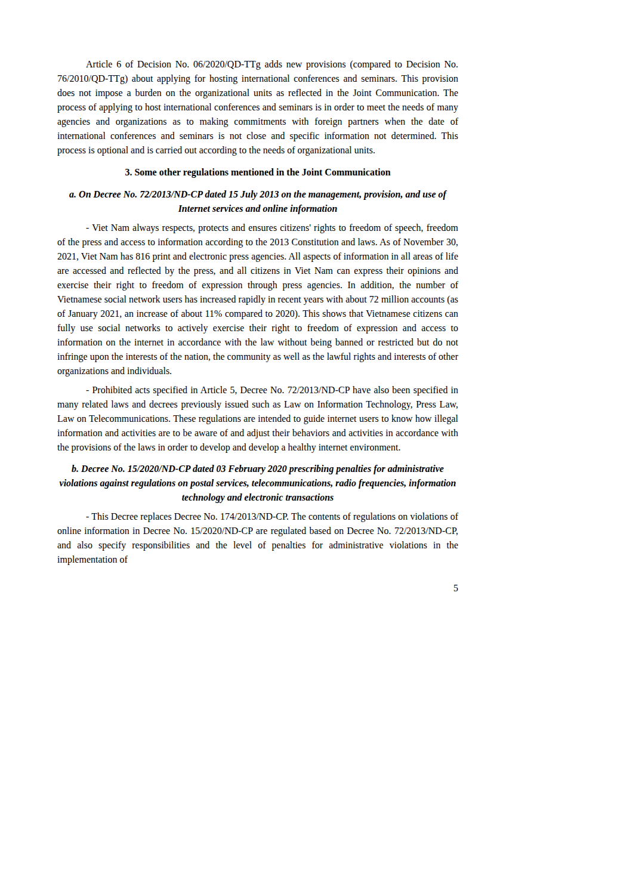Article 6 of Decision No. 06/2020/QD-TTg adds new provisions (compared to Decision No. 76/2010/QD-TTg) about applying for hosting international conferences and seminars. This provision does not impose a burden on the organizational units as reflected in the Joint Communication. The process of applying to host international conferences and seminars is in order to meet the needs of many agencies and organizations as to making commitments with foreign partners when the date of international conferences and seminars is not close and specific information not determined. This process is optional and is carried out according to the needs of organizational units.
3. Some other regulations mentioned in the Joint Communication
a. On Decree No. 72/2013/ND-CP dated 15 July 2013 on the management, provision, and use of Internet services and online information
- Viet Nam always respects, protects and ensures citizens' rights to freedom of speech, freedom of the press and access to information according to the 2013 Constitution and laws. As of November 30, 2021, Viet Nam has 816 print and electronic press agencies. All aspects of information in all areas of life are accessed and reflected by the press, and all citizens in Viet Nam can express their opinions and exercise their right to freedom of expression through press agencies. In addition, the number of Vietnamese social network users has increased rapidly in recent years with about 72 million accounts (as of January 2021, an increase of about 11% compared to 2020). This shows that Vietnamese citizens can fully use social networks to actively exercise their right to freedom of expression and access to information on the internet in accordance with the law without being banned or restricted but do not infringe upon the interests of the nation, the community as well as the lawful rights and interests of other organizations and individuals.
- Prohibited acts specified in Article 5, Decree No. 72/2013/ND-CP have also been specified in many related laws and decrees previously issued such as Law on Information Technology, Press Law, Law on Telecommunications. These regulations are intended to guide internet users to know how illegal information and activities are to be aware of and adjust their behaviors and activities in accordance with the provisions of the laws in order to develop and develop a healthy internet environment.
b. Decree No. 15/2020/ND-CP dated 03 February 2020 prescribing penalties for administrative violations against regulations on postal services, telecommunications, radio frequencies, information technology and electronic transactions
- This Decree replaces Decree No. 174/2013/ND-CP. The contents of regulations on violations of online information in Decree No. 15/2020/ND-CP are regulated based on Decree No. 72/2013/ND-CP, and also specify responsibilities and the level of penalties for administrative violations in the implementation of
5